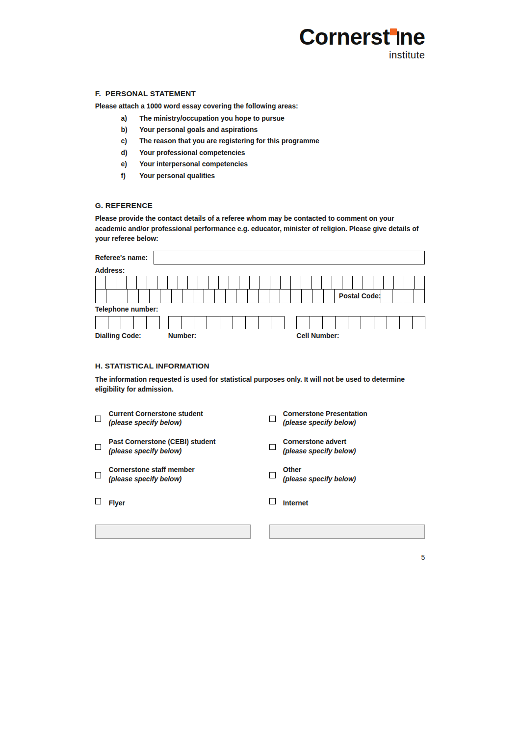Cornerst ne
institute
F. PERSONAL STATEMENT
Please attach a 1000 word essay covering the following areas:
a) The ministry/occupation you hope to pursue
b) Your personal goals and aspirations
c) The reason that you are registering for this programme
d) Your professional competencies
e) Your interpersonal competencies
f) Your personal qualities
G. REFERENCE
Please provide the contact details of a referee whom may be contacted to comment on your academic and/or professional performance e.g. educator, minister of religion. Please give details of your referee below:
Referee's name:
Address:
| | | | | | | | | | | | | | | | | | | | | | | Postal Code: | | | | |
Telephone number:
Dialling Code:
Number:
Cell Number:
H. STATISTICAL INFORMATION
The information requested is used for statistical purposes only. It will not be used to determine eligibility for admission.
Current Cornerstone student (please specify below)
Past Cornerstone (CEBI) student (please specify below)
Cornerstone staff member (please specify below)
Flyer
Cornerstone Presentation (please specify below)
Cornerstone advert (please specify below)
Other (please specify below)
Internet
5